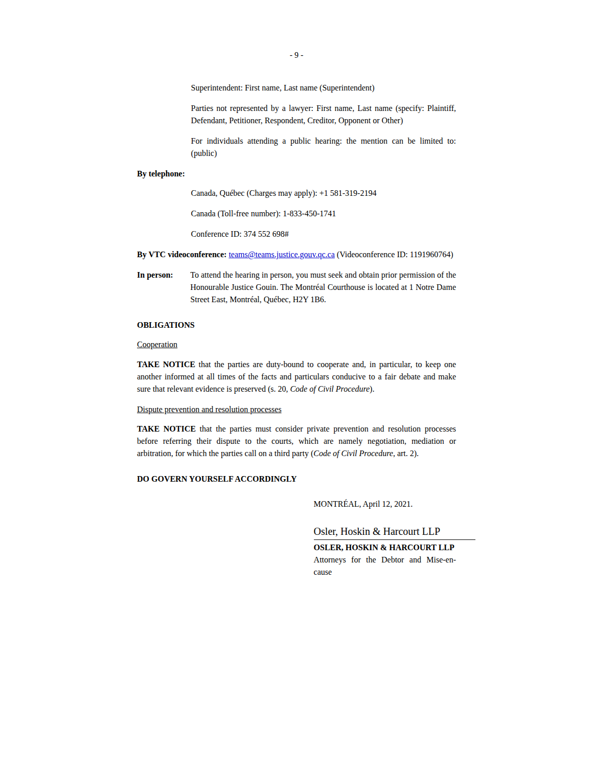- 9 -
Superintendent: First name, Last name (Superintendent)
Parties not represented by a lawyer: First name, Last name (specify: Plaintiff, Defendant, Petitioner, Respondent, Creditor, Opponent or Other)
For individuals attending a public hearing: the mention can be limited to: (public)
By telephone:
Canada, Québec (Charges may apply): +1 581-319-2194
Canada (Toll-free number): 1-833-450-1741
Conference ID: 374 552 698#
By VTC videoconference: teams@teams.justice.gouv.qc.ca (Videoconference ID: 1191960764)
In person:
To attend the hearing in person, you must seek and obtain prior permission of the Honourable Justice Gouin. The Montréal Courthouse is located at 1 Notre Dame Street East, Montréal, Québec, H2Y 1B6.
Obligations
Cooperation
TAKE NOTICE that the parties are duty-bound to cooperate and, in particular, to keep one another informed at all times of the facts and particulars conducive to a fair debate and make sure that relevant evidence is preserved (s. 20, Code of Civil Procedure).
Dispute prevention and resolution processes
TAKE NOTICE that the parties must consider private prevention and resolution processes before referring their dispute to the courts, which are namely negotiation, mediation or arbitration, for which the parties call on a third party (Code of Civil Procedure, art. 2).
DO GOVERN YOURSELF ACCORDINGLY
MONTRÉAL, April 12, 2021.
Osler, Hoskin & Harcourt LLP
OSLER, HOSKIN & HARCOURT LLP
Attorneys for the Debtor and Mise-en-cause